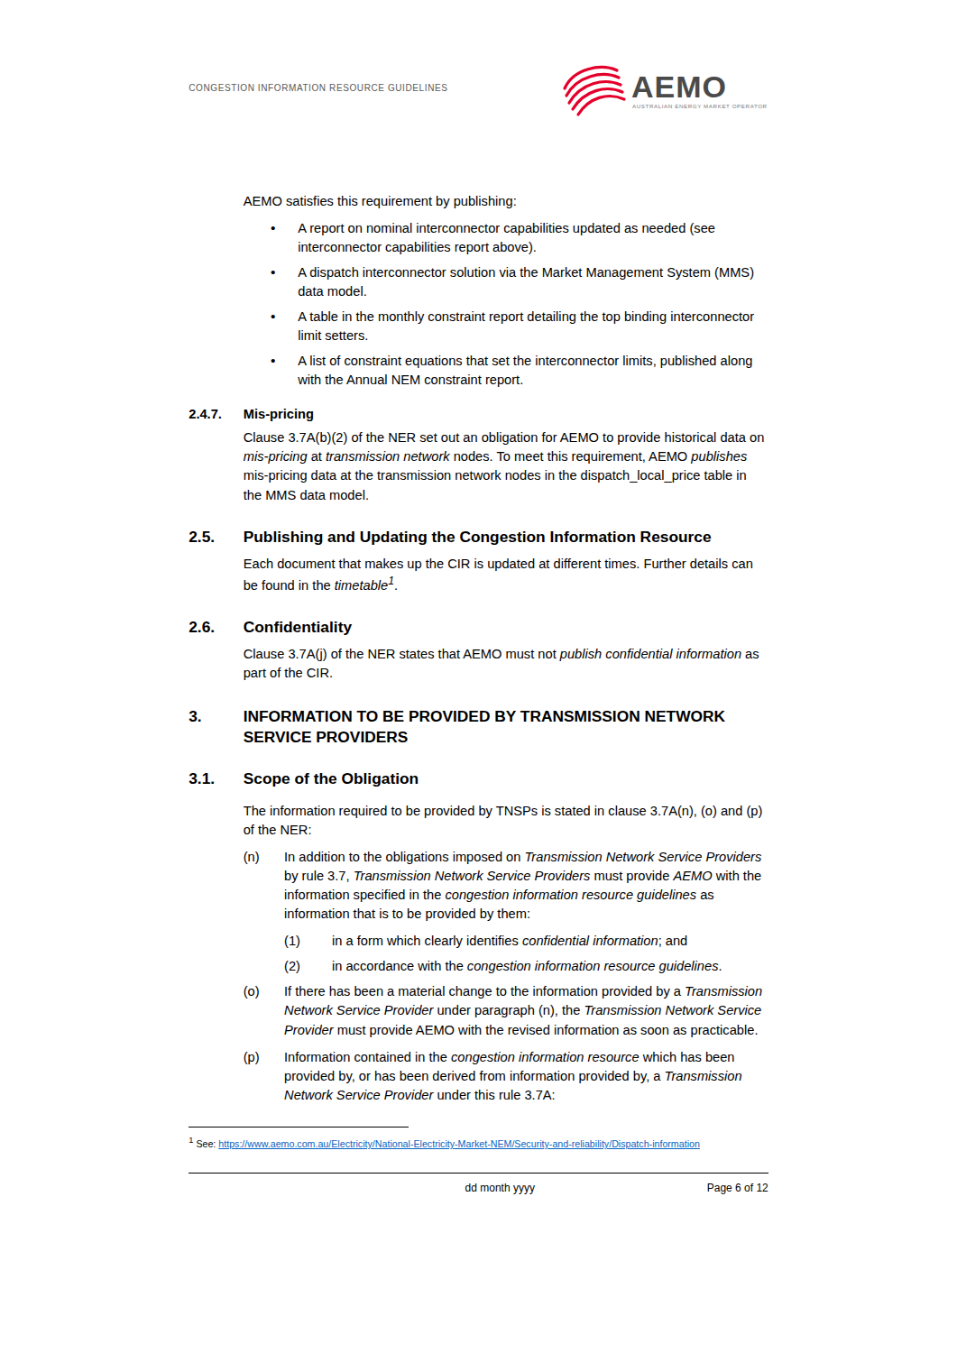CONGESTION INFORMATION RESOURCE GUIDELINES
AEMO AUSTRALIAN ENERGY MARKET OPERATOR
AEMO satisfies this requirement by publishing:
A report on nominal interconnector capabilities updated as needed (see interconnector capabilities report above).
A dispatch interconnector solution via the Market Management System (MMS) data model.
A table in the monthly constraint report detailing the top binding interconnector limit setters.
A list of constraint equations that set the interconnector limits, published along with the Annual NEM constraint report.
2.4.7. Mis-pricing
Clause 3.7A(b)(2) of the NER set out an obligation for AEMO to provide historical data on mis-pricing at transmission network nodes. To meet this requirement, AEMO publishes mis-pricing data at the transmission network nodes in the dispatch_local_price table in the MMS data model.
2.5. Publishing and Updating the Congestion Information Resource
Each document that makes up the CIR is updated at different times. Further details can be found in the timetable1.
2.6. Confidentiality
Clause 3.7A(j) of the NER states that AEMO must not publish confidential information as part of the CIR.
3. Information to be provided by Transmission Network Service Providers
3.1. Scope of the Obligation
The information required to be provided by TNSPs is stated in clause 3.7A(n), (o) and (p) of the NER:
(n) In addition to the obligations imposed on Transmission Network Service Providers by rule 3.7, Transmission Network Service Providers must provide AEMO with the information specified in the congestion information resource guidelines as information that is to be provided by them:
(1) in a form which clearly identifies confidential information; and
(2) in accordance with the congestion information resource guidelines.
(o) If there has been a material change to the information provided by a Transmission Network Service Provider under paragraph (n), the Transmission Network Service Provider must provide AEMO with the revised information as soon as practicable.
(p) Information contained in the congestion information resource which has been provided by, or has been derived from information provided by, a Transmission Network Service Provider under this rule 3.7A:
1 See: https://www.aemo.com.au/Electricity/National-Electricity-Market-NEM/Security-and-reliability/Dispatch-information
dd month yyyy
Page 6 of 12